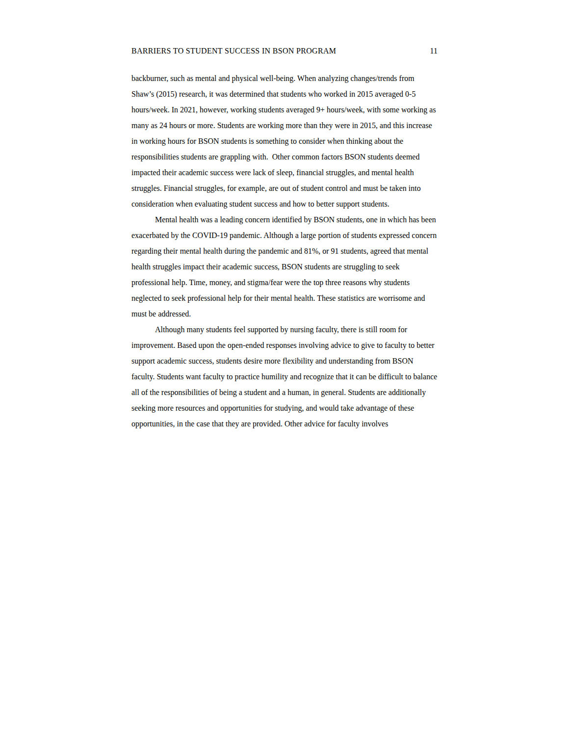Barriers to Student Success in BSON Program 11
backburner, such as mental and physical well-being. When analyzing changes/trends from Shaw’s (2015) research, it was determined that students who worked in 2015 averaged 0-5 hours/week. In 2021, however, working students averaged 9+ hours/week, with some working as many as 24 hours or more. Students are working more than they were in 2015, and this increase in working hours for BSON students is something to consider when thinking about the responsibilities students are grappling with. Other common factors BSON students deemed impacted their academic success were lack of sleep, financial struggles, and mental health struggles. Financial struggles, for example, are out of student control and must be taken into consideration when evaluating student success and how to better support students.
Mental health was a leading concern identified by BSON students, one in which has been exacerbated by the COVID-19 pandemic. Although a large portion of students expressed concern regarding their mental health during the pandemic and 81%, or 91 students, agreed that mental health struggles impact their academic success, BSON students are struggling to seek professional help. Time, money, and stigma/fear were the top three reasons why students neglected to seek professional help for their mental health. These statistics are worrisome and must be addressed.
Although many students feel supported by nursing faculty, there is still room for improvement. Based upon the open-ended responses involving advice to give to faculty to better support academic success, students desire more flexibility and understanding from BSON faculty. Students want faculty to practice humility and recognize that it can be difficult to balance all of the responsibilities of being a student and a human, in general. Students are additionally seeking more resources and opportunities for studying, and would take advantage of these opportunities, in the case that they are provided. Other advice for faculty involves